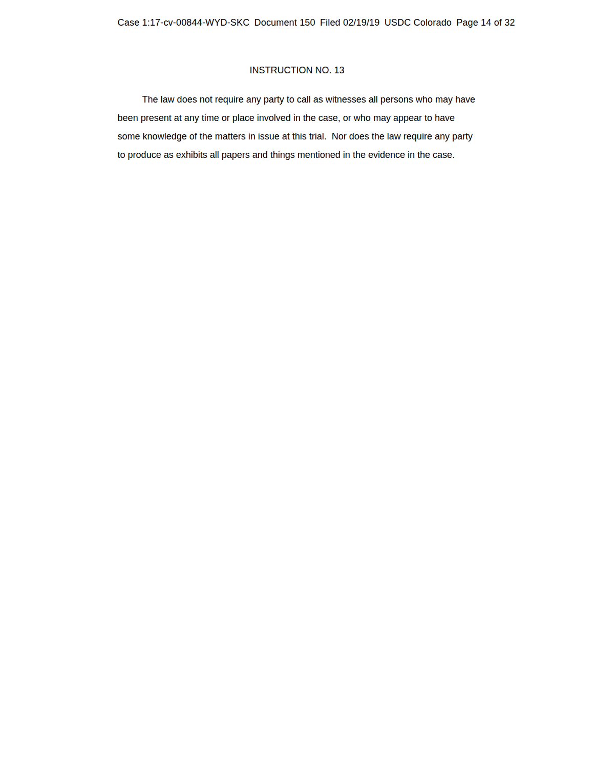Case 1:17-cv-00844-WYD-SKC Document 150 Filed 02/19/19 USDC Colorado Page 14 of 32
INSTRUCTION NO. 13
The law does not require any party to call as witnesses all persons who may have been present at any time or place involved in the case, or who may appear to have some knowledge of the matters in issue at this trial. Nor does the law require any party to produce as exhibits all papers and things mentioned in the evidence in the case.